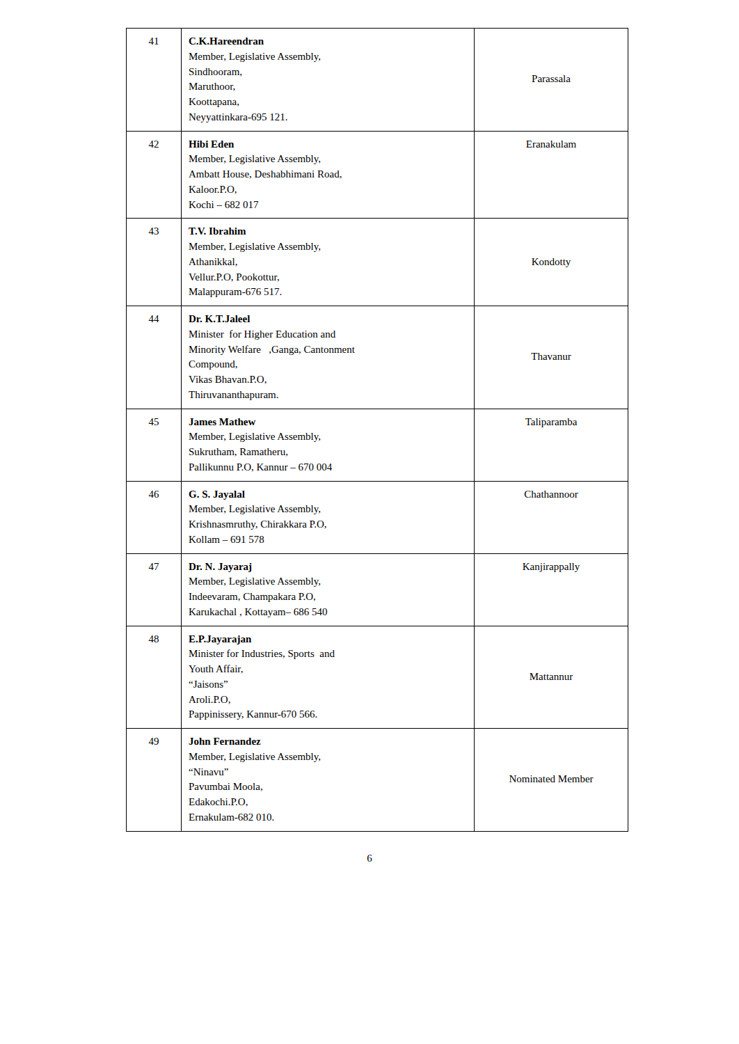| 41 | C.K.Hareendran Member, Legislative Assembly, Sindhooram, Maruthoor, Koottapana, Neyyattinkara-695 121. | Parassala |
| 42 | Hibi Eden Member, Legislative Assembly, Ambatt House, Deshabhimani Road, Kaloor.P.O, Kochi – 682 017 | Eranakulam |
| 43 | T.V. Ibrahim Member, Legislative Assembly, Athanikkal, Vellur.P.O, Pookottur, Malappuram-676 517. | Kondotty |
| 44 | Dr. K.T.Jaleel Minister for Higher Education and Minority Welfare ,Ganga, Cantonment Compound, Vikas Bhavan.P.O, Thiruvananthapuram. | Thavanur |
| 45 | James Mathew Member, Legislative Assembly, Sukrutham, Ramatheru, Pallikunnu P.O, Kannur – 670 004 | Taliparamba |
| 46 | G. S. Jayalal Member, Legislative Assembly, Krishnasmruthy, Chirakkara P.O, Kollam – 691 578 | Chathannoor |
| 47 | Dr. N. Jayaraj Member, Legislative Assembly, Indeevaram, Champakara P.O, Karukachal , Kottayam– 686 540 | Kanjirappally |
| 48 | E.P.Jayarajan Minister for Industries, Sports and Youth Affair, “Jaisons” Aroli.P.O, Pappinissery, Kannur-670 566. | Mattannur |
| 49 | John Fernandez Member, Legislative Assembly, “Ninavu” Pavumbai Moola, Edakochi.P.O, Ernakulam-682 010. | Nominated Member |
6